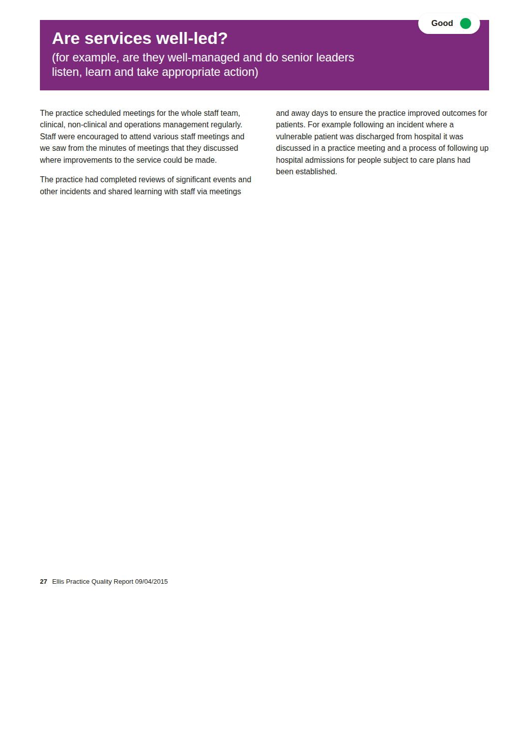Good
Are services well-led?
(for example, are they well-managed and do senior leaders listen, learn and take appropriate action)
The practice scheduled meetings for the whole staff team, clinical, non-clinical and operations management regularly. Staff were encouraged to attend various staff meetings and we saw from the minutes of meetings that they discussed where improvements to the service could be made.
The practice had completed reviews of significant events and other incidents and shared learning with staff via meetings and away days to ensure the practice improved outcomes for patients. For example following an incident where a vulnerable patient was discharged from hospital it was discussed in a practice meeting and a process of following up hospital admissions for people subject to care plans had been established.
27 Ellis Practice Quality Report 09/04/2015